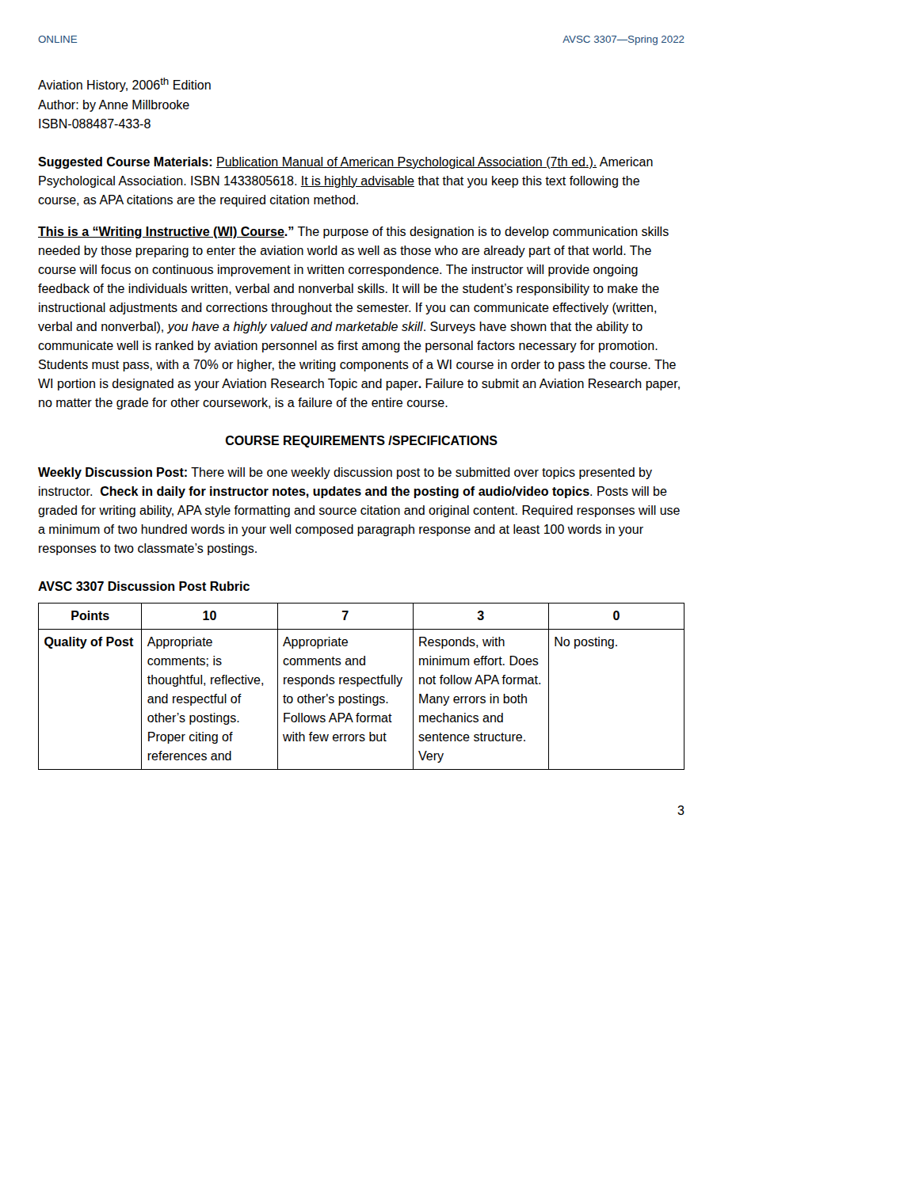ONLINE AVSC 3307—Spring 2022
Aviation History, 2006th Edition
Author: by Anne Millbrooke
ISBN-088487-433-8
Suggested Course Materials: Publication Manual of American Psychological Association (7th ed.). American Psychological Association. ISBN 1433805618. It is highly advisable that that you keep this text following the course, as APA citations are the required citation method.
This is a “Writing Instructive (WI) Course.” The purpose of this designation is to develop communication skills needed by those preparing to enter the aviation world as well as those who are already part of that world. The course will focus on continuous improvement in written correspondence. The instructor will provide ongoing feedback of the individuals written, verbal and nonverbal skills. It will be the student’s responsibility to make the instructional adjustments and corrections throughout the semester. If you can communicate effectively (written, verbal and nonverbal), you have a highly valued and marketable skill. Surveys have shown that the ability to communicate well is ranked by aviation personnel as first among the personal factors necessary for promotion. Students must pass, with a 70% or higher, the writing components of a WI course in order to pass the course. The WI portion is designated as your Aviation Research Topic and paper. Failure to submit an Aviation Research paper, no matter the grade for other coursework, is a failure of the entire course.
COURSE REQUIREMENTS /SPECIFICATIONS
Weekly Discussion Post: There will be one weekly discussion post to be submitted over topics presented by instructor. Check in daily for instructor notes, updates and the posting of audio/video topics. Posts will be graded for writing ability, APA style formatting and source citation and original content. Required responses will use a minimum of two hundred words in your well composed paragraph response and at least 100 words in your responses to two classmate’s postings.
AVSC 3307 Discussion Post Rubric
| Points | 10 | 7 | 3 | 0 |
| --- | --- | --- | --- | --- |
| Quality of Post | Appropriate comments; is thoughtful, reflective, and respectful of other’s postings. Proper citing of references and | Appropriate comments and responds respectfully to other's postings. Follows APA format with few errors but | Responds, with minimum effort. Does not follow APA format. Many errors in both mechanics and sentence structure. Very | No posting. |
3